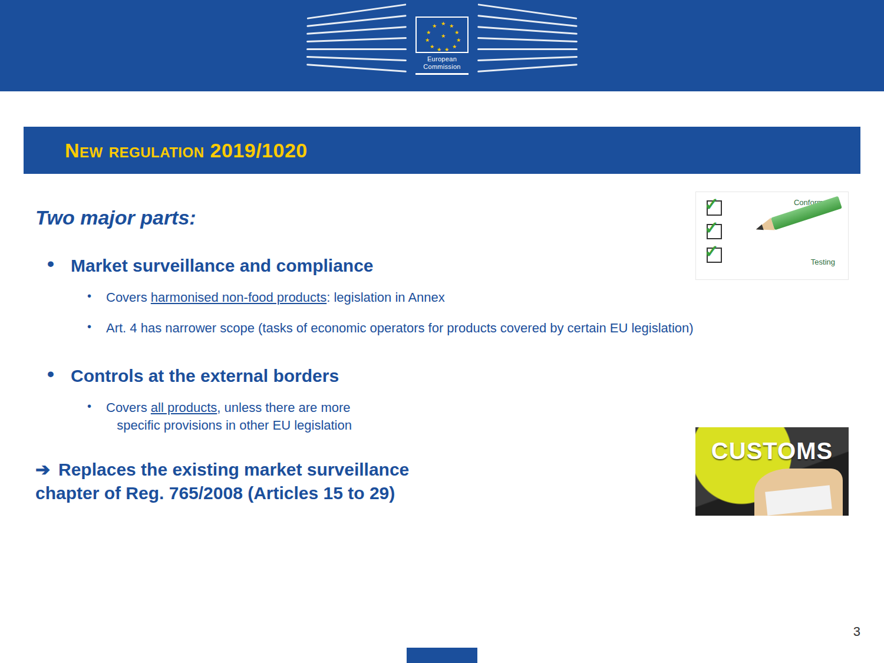★ ★ ★ ★ ★ ★ ★ ★ ★ ★ ★ ★
European
Commission
New regulation 2019/1020
Two major parts:
Market surveillance and compliance
Covers harmonised non-food products: legislation in Annex
Art. 4 has narrower scope (tasks of economic operators for products covered by certain EU legislation)
Controls at the external borders
Covers all products, unless there are more
specific provisions in other EU legislation
➔Replaces the existing market surveillance
chapter of Reg. 765/2008 (Articles 15 to 29)
✓
✓
✓
Conformance
Testing
CUS TOMS
3